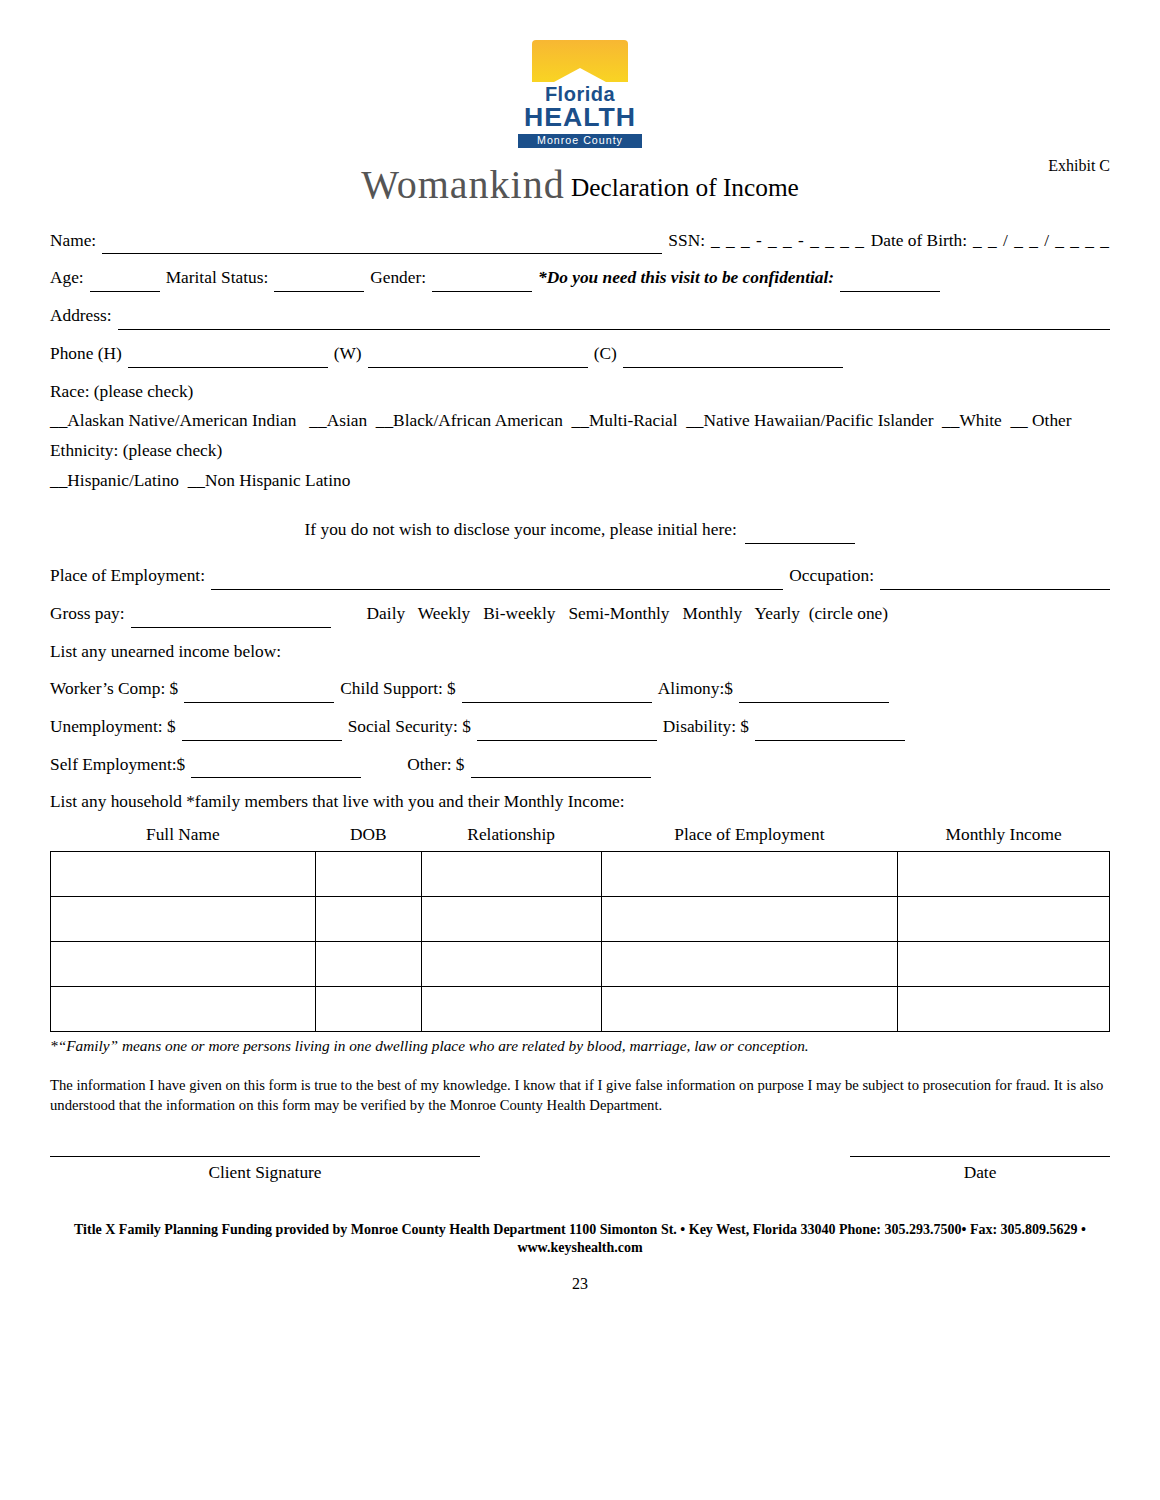Florida
HEALTH
Monroe County
Exhibit C
Womankind Declaration of Income
Name: SSN:_ _ _ - _ _ - _ _ _ _ Date of Birth:_ _ / _ _ / _ _ _ _
Age: Marital Status: Gender: *Do you need this visit to be confidential:
Address:
Phone (H) (W) (C)
Race: (please check)
__Alaskan Native/American Indian __Asian __Black/African American __Multi-Racial __Native Hawaiian/Pacific Islander __White __ Other
Ethnicity: (please check)
__Hispanic/Latino __Non Hispanic Latino
If you do not wish to disclose your income, please initial here:
Place of Employment: Occupation:
Gross pay: Daily Weekly Bi-weekly Semi-Monthly Monthly Yearly (circle one)
List any unearned income below:
Worker’s Comp: $ Child Support: $ Alimony:$
Unemployment: $ Social Security: $ Disability: $
Self Employment:$ Other: $
List any household *family members that live with you and their Monthly Income:
| Full Name | DOB | Relationship | Place of Employment | Monthly Income |
| --- | --- | --- | --- | --- |
*“Family” means one or more persons living in one dwelling place who are related by blood, marriage, law or conception.
The information I have given on this form is true to the best of my knowledge. I know that if I give false information on purpose I may be subject to prosecution for fraud. It is also understood that the information on this form may be verified by the Monroe County Health Department.
Client Signature
Date
Title X Family Planning Funding provided by Monroe County Health Department 1100 Simonton St. • Key West, Florida 33040 Phone: 305.293.7500• Fax: 305.809.5629 • www.keyshealth.com
23